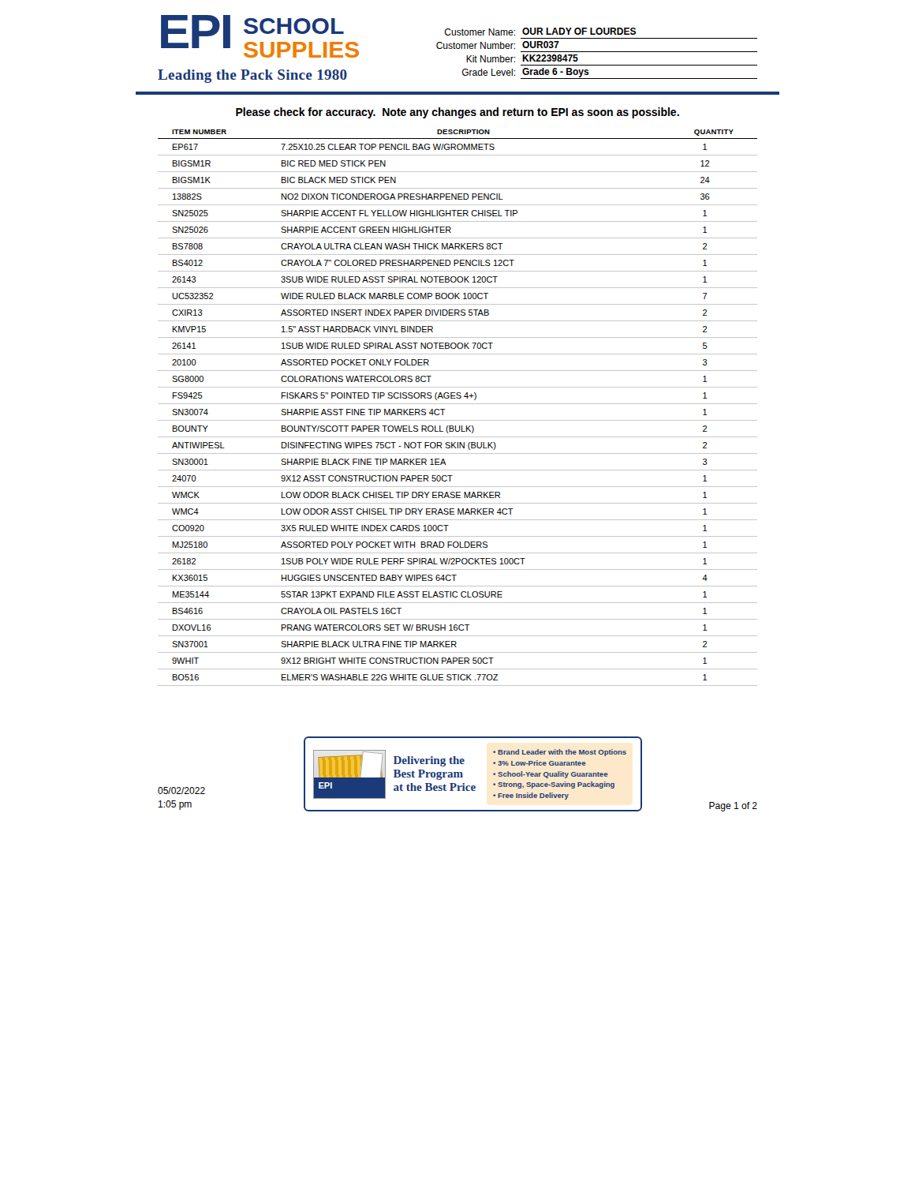EPI
SCHOOL
SUPPLIES
Leading the Pack Since 1980
| Customer Name: | OUR LADY OF LOURDES |
| Customer Number: | OUR037 |
| Kit Number: | KK22398475 |
| Grade Level: | Grade 6 - Boys |
Please check for accuracy. Note any changes and return to EPI as soon as possible.
| ITEM NUMBER | DESCRIPTION | QUANTITY |
| --- | --- | --- |
| EP617 | 7.25X10.25 CLEAR TOP PENCIL BAG W/GROMMETS | 1 |
| BIGSM1R | BIC RED MED STICK PEN | 12 |
| BIGSM1K | BIC BLACK MED STICK PEN | 24 |
| 13882S | NO2 DIXON TICONDEROGA PRESHARPENED PENCIL | 36 |
| SN25025 | SHARPIE ACCENT FL YELLOW HIGHLIGHTER CHISEL TIP | 1 |
| SN25026 | SHARPIE ACCENT GREEN HIGHLIGHTER | 1 |
| BS7808 | CRAYOLA ULTRA CLEAN WASH THICK MARKERS 8CT | 2 |
| BS4012 | CRAYOLA 7" COLORED PRESHARPENED PENCILS 12CT | 1 |
| 26143 | 3SUB WIDE RULED ASST SPIRAL NOTEBOOK 120CT | 1 |
| UC532352 | WIDE RULED BLACK MARBLE COMP BOOK 100CT | 7 |
| CXIR13 | ASSORTED INSERT INDEX PAPER DIVIDERS 5TAB | 2 |
| KMVP15 | 1.5" ASST HARDBACK VINYL BINDER | 2 |
| 26141 | 1SUB WIDE RULED SPIRAL ASST NOTEBOOK 70CT | 5 |
| 20100 | ASSORTED POCKET ONLY FOLDER | 3 |
| SG8000 | COLORATIONS WATERCOLORS 8CT | 1 |
| FS9425 | FISKARS 5" POINTED TIP SCISSORS (AGES 4+) | 1 |
| SN30074 | SHARPIE ASST FINE TIP MARKERS 4CT | 1 |
| BOUNTY | BOUNTY/SCOTT PAPER TOWELS ROLL (BULK) | 2 |
| ANTIWIPESL | DISINFECTING WIPES 75CT - NOT FOR SKIN (BULK) | 2 |
| SN30001 | SHARPIE BLACK FINE TIP MARKER 1EA | 3 |
| 24070 | 9X12 ASST CONSTRUCTION PAPER 50CT | 1 |
| WMCK | LOW ODOR BLACK CHISEL TIP DRY ERASE MARKER | 1 |
| WMC4 | LOW ODOR ASST CHISEL TIP DRY ERASE MARKER 4CT | 1 |
| CO0920 | 3X5 RULED WHITE INDEX CARDS 100CT | 1 |
| MJ25180 | ASSORTED POLY POCKET WITH BRAD FOLDERS | 1 |
| 26182 | 1SUB POLY WIDE RULE PERF SPIRAL W/2POCKTES 100CT | 1 |
| KX36015 | HUGGIES UNSCENTED BABY WIPES 64CT | 4 |
| ME35144 | 5STAR 13PKT EXPAND FILE ASST ELASTIC CLOSURE | 1 |
| BS4616 | CRAYOLA OIL PASTELS 16CT | 1 |
| DXOVL16 | PRANG WATERCOLORS SET W/ BRUSH 16CT | 1 |
| SN37001 | SHARPIE BLACK ULTRA FINE TIP MARKER | 2 |
| 9WHIT | 9X12 BRIGHT WHITE CONSTRUCTION PAPER 50CT | 1 |
| BO516 | ELMER'S WASHABLE 22G WHITE GLUE STICK .77OZ | 1 |
05/02/2022
1:05 pm
Delivering the
Best Program
at the Best Price
• Brand Leader with the Most Options
• 3% Low-Price Guarantee
• School-Year Quality Guarantee
• Strong, Space-Saving Packaging
• Free Inside Delivery
Page 1 of 2